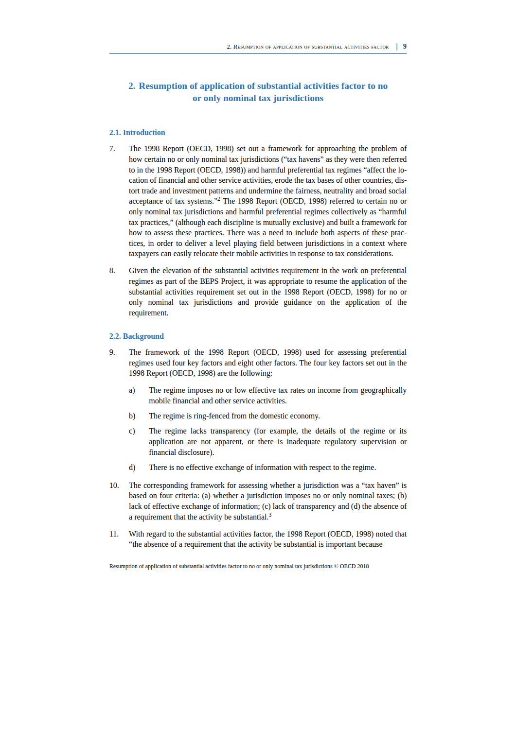2. Resumption of application of substantial activities factor
│
9
2. Resumption of application of substantial activities factor to no or only nominal tax jurisdictions
2.1. Introduction
7. The 1998 Report (OECD, 1998) set out a framework for approaching the problem of how certain no or only nominal tax jurisdictions (“tax havens” as they were then referred to in the 1998 Report (OECD, 1998)) and harmful preferential tax regimes “affect the location of financial and other service activities, erode the tax bases of other countries, distort trade and investment patterns and undermine the fairness, neutrality and broad social acceptance of tax systems.”2 The 1998 Report (OECD, 1998) referred to certain no or only nominal tax jurisdictions and harmful preferential regimes collectively as “harmful tax practices,” (although each discipline is mutually exclusive) and built a framework for how to assess these practices. There was a need to include both aspects of these practices, in order to deliver a level playing field between jurisdictions in a context where taxpayers can easily relocate their mobile activities in response to tax considerations.
8. Given the elevation of the substantial activities requirement in the work on preferential regimes as part of the BEPS Project, it was appropriate to resume the application of the substantial activities requirement set out in the 1998 Report (OECD, 1998) for no or only nominal tax jurisdictions and provide guidance on the application of the requirement.
2.2. Background
9. The framework of the 1998 Report (OECD, 1998) used for assessing preferential regimes used four key factors and eight other factors. The four key factors set out in the 1998 Report (OECD, 1998) are the following:
a) The regime imposes no or low effective tax rates on income from geographically mobile financial and other service activities.
b) The regime is ring-fenced from the domestic economy.
c) The regime lacks transparency (for example, the details of the regime or its application are not apparent, or there is inadequate regulatory supervision or financial disclosure).
d) There is no effective exchange of information with respect to the regime.
10. The corresponding framework for assessing whether a jurisdiction was a “tax haven” is based on four criteria: (a) whether a jurisdiction imposes no or only nominal taxes; (b) lack of effective exchange of information; (c) lack of transparency and (d) the absence of a requirement that the activity be substantial.3
11. With regard to the substantial activities factor, the 1998 Report (OECD, 1998) noted that “the absence of a requirement that the activity be substantial is important because
Resumption of application of substantial activities factor to no or only nominal tax jurisdictions © OECD 2018